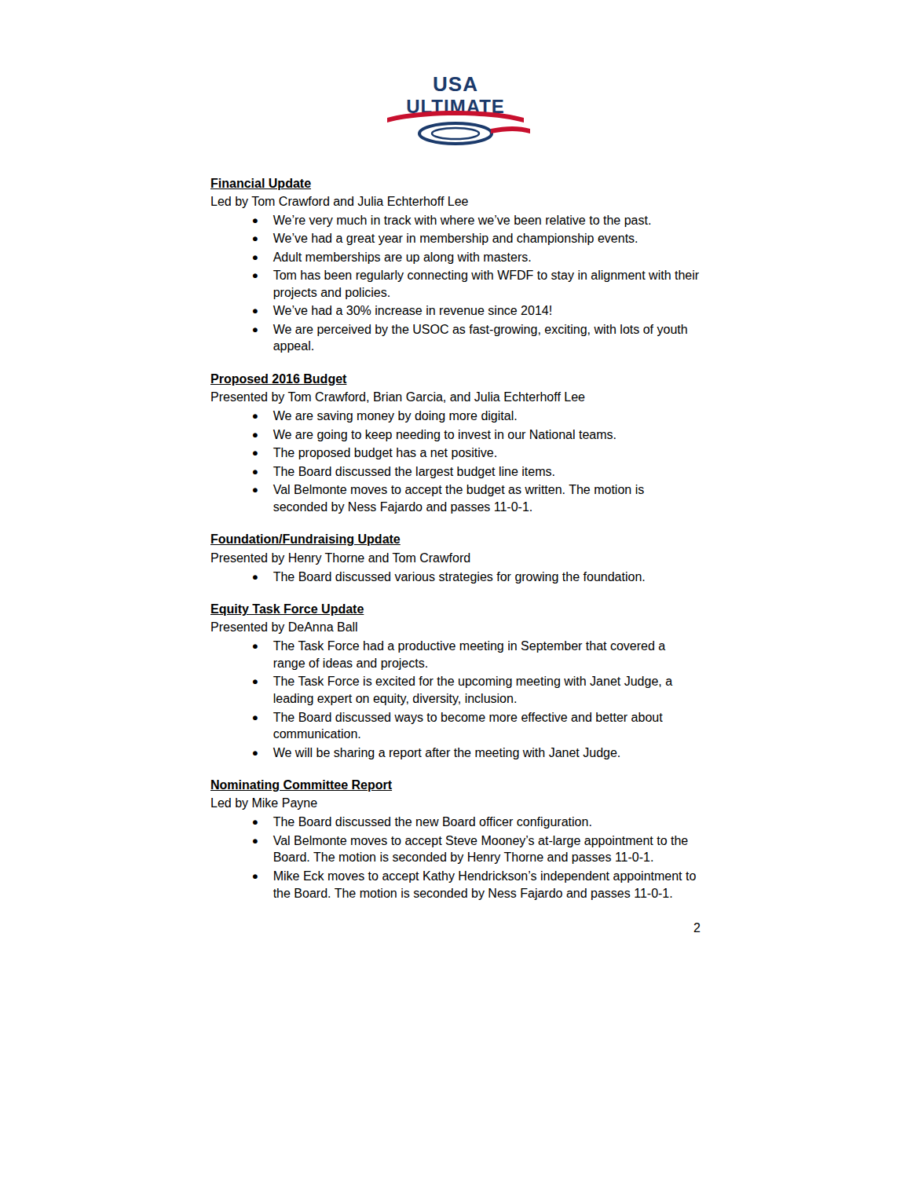USA ULTIMATE
Financial Update
Led by Tom Crawford and Julia Echterhoff Lee
We’re very much in track with where we’ve been relative to the past.
We’ve had a great year in membership and championship events.
Adult memberships are up along with masters.
Tom has been regularly connecting with WFDF to stay in alignment with their projects and policies.
We’ve had a 30% increase in revenue since 2014!
We are perceived by the USOC as fast-growing, exciting, with lots of youth appeal.
Proposed 2016 Budget
Presented by Tom Crawford, Brian Garcia, and Julia Echterhoff Lee
We are saving money by doing more digital.
We are going to keep needing to invest in our National teams.
The proposed budget has a net positive.
The Board discussed the largest budget line items.
Val Belmonte moves to accept the budget as written. The motion is seconded by Ness Fajardo and passes 11-0-1.
Foundation/Fundraising Update
Presented by Henry Thorne and Tom Crawford
The Board discussed various strategies for growing the foundation.
Equity Task Force Update
Presented by DeAnna Ball
The Task Force had a productive meeting in September that covered a range of ideas and projects.
The Task Force is excited for the upcoming meeting with Janet Judge, a leading expert on equity, diversity, inclusion.
The Board discussed ways to become more effective and better about communication.
We will be sharing a report after the meeting with Janet Judge.
Nominating Committee Report
Led by Mike Payne
The Board discussed the new Board officer configuration.
Val Belmonte moves to accept Steve Mooney’s at-large appointment to the Board. The motion is seconded by Henry Thorne and passes 11-0-1.
Mike Eck moves to accept Kathy Hendrickson’s independent appointment to the Board. The motion is seconded by Ness Fajardo and passes 11-0-1.
2